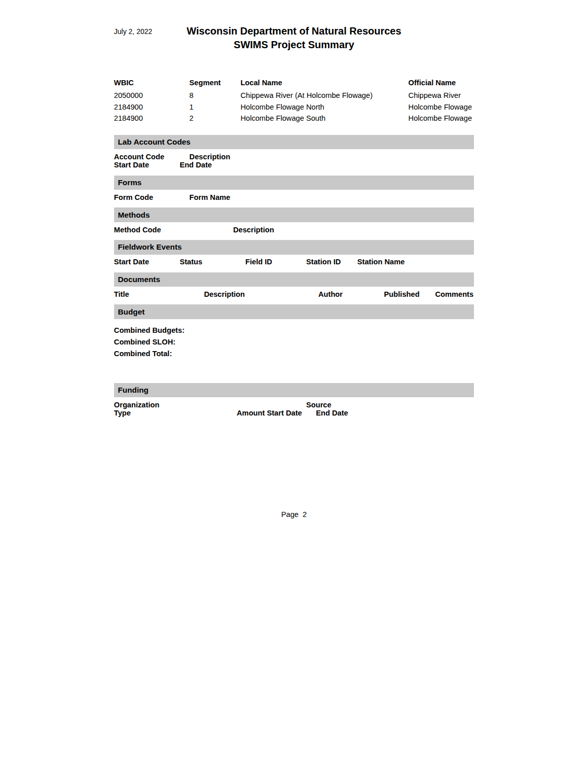July 2, 2022
Wisconsin Department of Natural Resources
SWIMS Project Summary
| WBIC | Segment | Local Name | Official Name |
| --- | --- | --- | --- |
| 2050000 | 8 | Chippewa River (At Holcombe Flowage) | Chippewa River |
| 2184900 | 1 | Holcombe Flowage North | Holcombe Flowage |
| 2184900 | 2 | Holcombe Flowage South | Holcombe Flowage |
Lab Account Codes
Account Code Description Start Date End Date
Forms
Form Code Form Name
Methods
Method Code Description
Fieldwork Events
Start Date Status Field ID Station ID Station Name
Documents
Title Description Author Published Comments
Budget
Combined Budgets:
Combined SLOH:
Combined Total:
Funding
Organization Source Type Amount Start Date End Date
Page 2